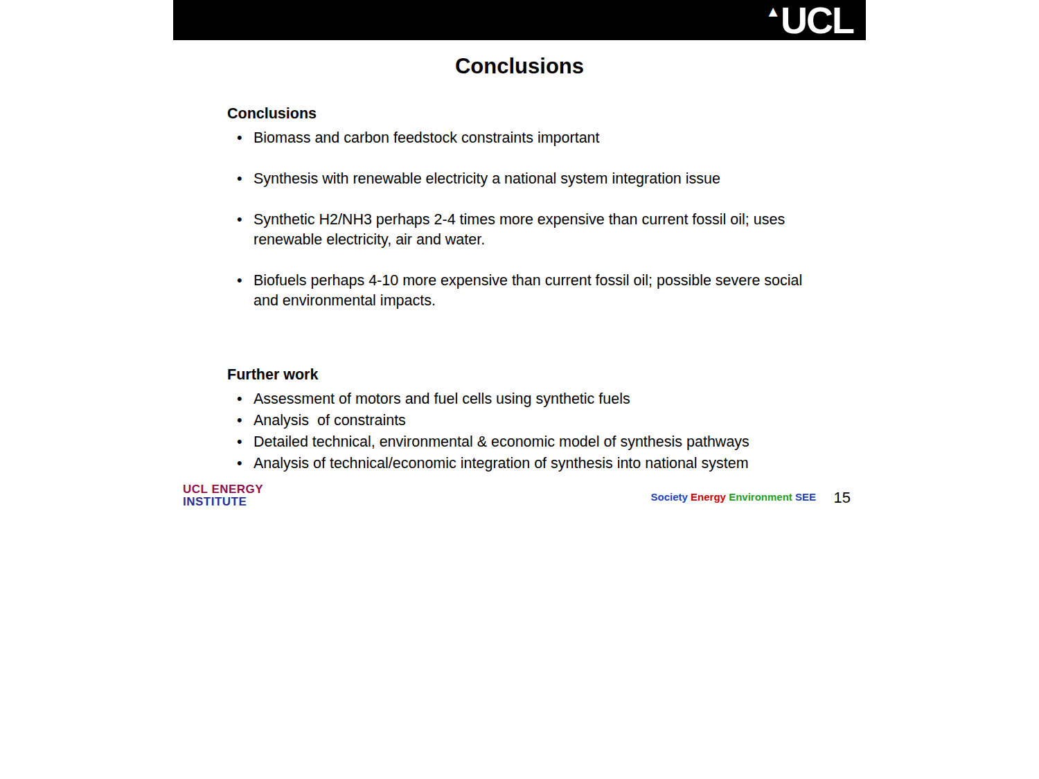▲UCL
Conclusions
Conclusions
Biomass and carbon feedstock constraints important
Synthesis with renewable electricity a national system integration issue
Synthetic H2/NH3 perhaps 2-4 times more expensive than current fossil oil; uses renewable electricity, air and water.
Biofuels perhaps 4-10 more expensive than current fossil oil; possible severe social and environmental impacts.
Further work
Assessment of motors and fuel cells using synthetic fuels
Analysis of constraints
Detailed technical, environmental & economic model of synthesis pathways
Analysis of technical/economic integration of synthesis into national system
UCL ENERGY INSTITUTE
Society Energy Environment SEE
15